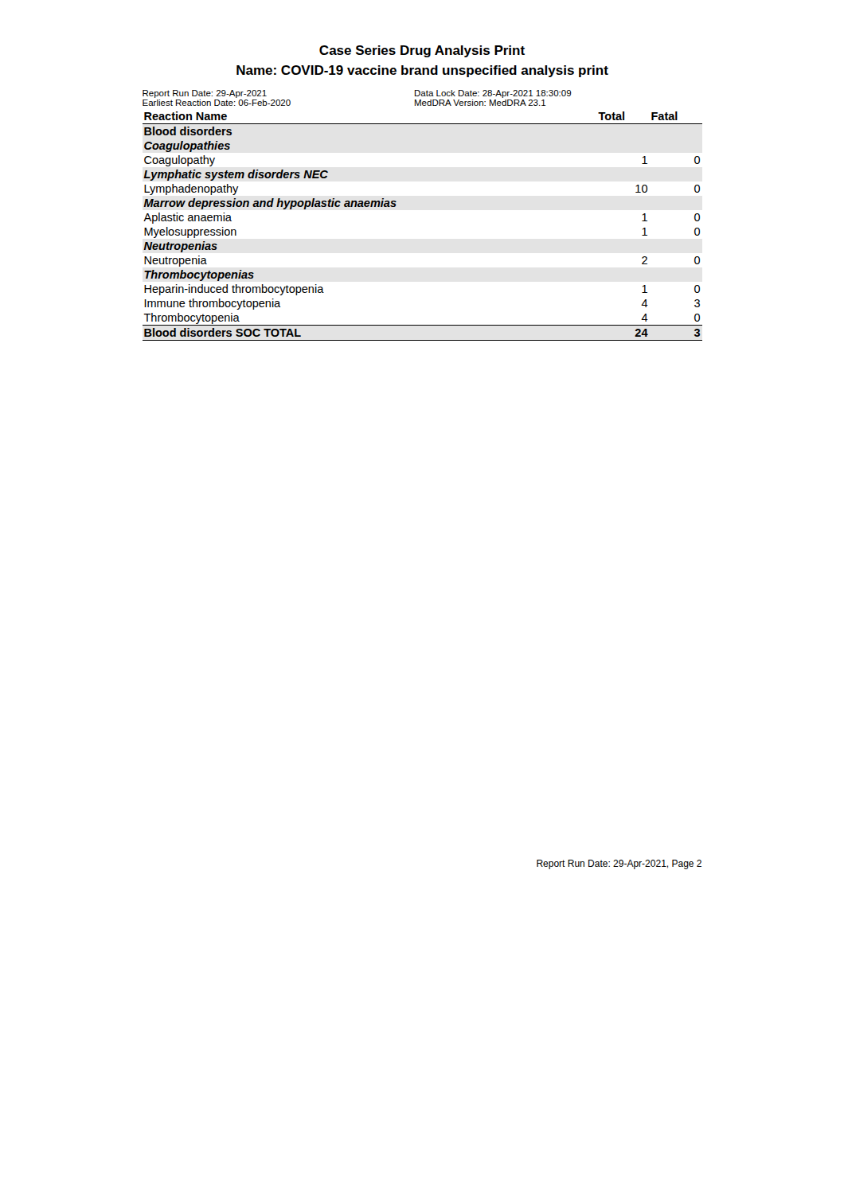Case Series Drug Analysis Print
Name: COVID-19 vaccine brand unspecified analysis print
| Report Run Date: 29-Apr-2021 | Data Lock Date: 28-Apr-2021 18:30:09 |
| Earliest Reaction Date: 06-Feb-2020 | MedDRA Version: MedDRA 23.1 |
| Reaction Name | Total | Fatal |
| --- | --- | --- |
| Blood disorders | | |
| Coagulopathies | | |
| Coagulopathy | 1 | 0 |
| Lymphatic system disorders NEC | | |
| Lymphadenopathy | 10 | 0 |
| Marrow depression and hypoplastic anaemias | | |
| Aplastic anaemia | 1 | 0 |
| Myelosuppression | 1 | 0 |
| Neutropenias | | |
| Neutropenia | 2 | 0 |
| Thrombocytopenias | | |
| Heparin-induced thrombocytopenia | 1 | 0 |
| Immune thrombocytopenia | 4 | 3 |
| Thrombocytopenia | 4 | 0 |
| Blood disorders SOC TOTAL | 24 | 3 |
Report Run Date: 29-Apr-2021, Page 2